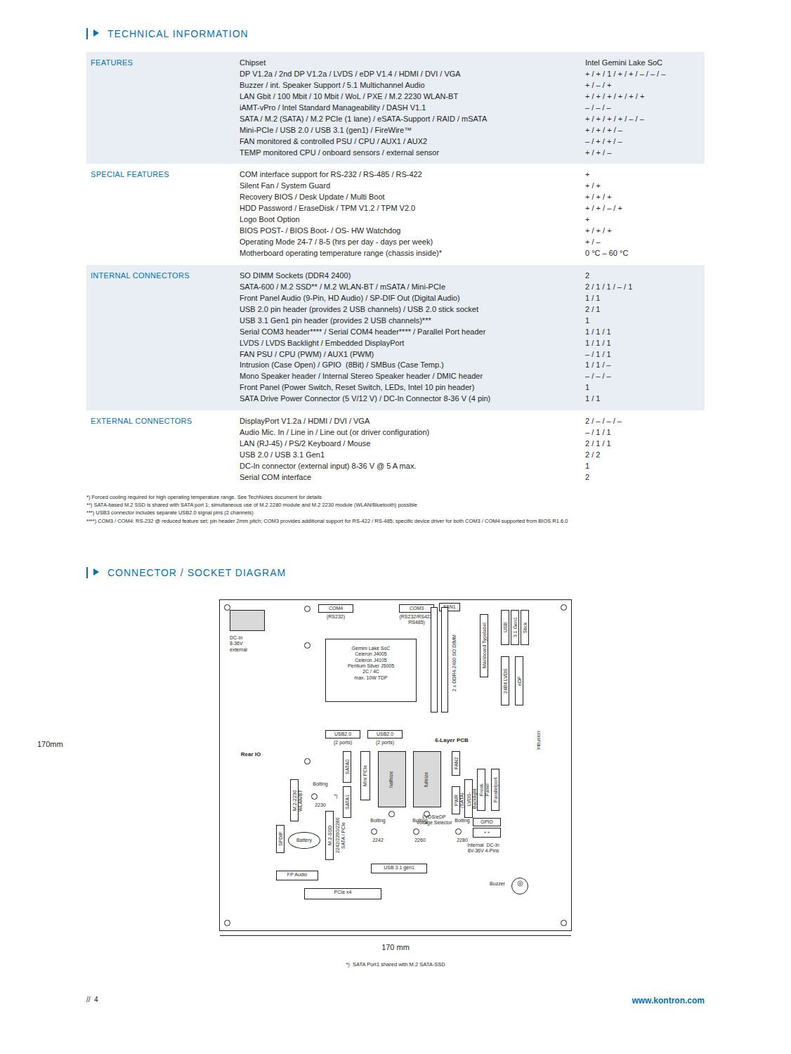TECHNICAL INFORMATION
| FEATURES | Chipset DP V1.2a / 2nd DP V1.2a / LVDS / eDP V1.4 / HDMI / DVI / VGA Buzzer / int. Speaker Support / 5.1 Multichannel Audio LAN Gbit / 100 Mbit / 10 Mbit / WoL / PXE / M.2 2230 WLAN-BT iAMT-vPro / Intel Standard Manageability / DASH V1.1 SATA / M.2 (SATA) / M.2 PCIe (1 lane) / eSATA-Support / RAID / mSATA Mini-PCIe / USB 2.0 / USB 3.1 (gen1) / FireWire™ FAN monitored & controlled PSU / CPU / AUX1 / AUX2 TEMP monitored CPU / onboard sensors / external sensor | Intel Gemini Lake SoC + / + / 1 / + / + / – / – / – + / – / + + / + / + / + / + / + – / – / – + / + / + / + / – / – + / + / + / – – / + / + / – + / + / – |
| SPECIAL FEATURES | COM interface support for RS-232 / RS-485 / RS-422 Silent Fan / System Guard Recovery BIOS / Desk Update / Multi Boot HDD Password / EraseDisk / TPM V1.2 / TPM V2.0 Logo Boot Option BIOS POST- / BIOS Boot- / OS- HW Watchdog Operating Mode 24-7 / 8-5 (hrs per day - days per week) Motherboard operating temperature range (chassis inside)* | + + / + + / + / + + / + / – / + + + / + / + + / – 0 °C – 60 °C |
| INTERNAL CONNECTORS | SO DIMM Sockets (DDR4 2400) SATA-600 / M.2 SSD** / M.2 WLAN-BT / mSATA / Mini-PCIe Front Panel Audio (9-Pin, HD Audio) / SP-DIF Out (Digital Audio) USB 2.0 pin header (provides 2 USB channels) / USB 2.0 stick socket USB 3.1 Gen1 pin header (provides 2 USB channels)*** Serial COM3 header**** / Serial COM4 header**** / Parallel Port header LVDS / LVDS Backlight / Embedded DisplayPort FAN PSU / CPU (PWM) / AUX1 (PWM) Intrusion (Case Open) / GPIO (8Bit) / SMBus (Case Temp.) Mono Speaker header / Internal Stereo Speaker header / DMIC header Front Panel (Power Switch, Reset Switch, LEDs, Intel 10 pin header) SATA Drive Power Connector (5 V/12 V) / DC-In Connector 8-36 V (4 pin) | 2 2 / 1 / 1 / – / 1 1 / 1 2 / 1 1 1 / 1 / 1 1 / 1 / 1 – / 1 / 1 1 / 1 / – – / – / – 1 1 / 1 |
| EXTERNAL CONNECTORS | DisplayPort V1.2a / HDMI / DVI / VGA Audio Mic. In / Line in / Line out (or driver configuration) LAN (RJ-45) / PS/2 Keyboard / Mouse USB 2.0 / USB 3.1 Gen1 DC-In connector (external input) 8-36 V @ 5 A max. Serial COM interface | 2 / – / – / – – / 1 / 1 2 / 1 / 1 2 / 2 1 2 |
*) Forced cooling required for high operating temperature range. See TechNotes document for details
**) SATA-based M.2 SSD is shared with SATA port 1; simultaneous use of M.2 2280 module and M.2 2230 module (WLAN/Bluetooth) possible
***) USB3 connector includes separate USB2.0 signal pins (2 channels)
****) COM3 / COM4: RS-232 @ reduced feature set; pin header 2mm pitch; COM3 provides additional support for RS-422 / RS-485; specific device driver for both COM3 / COM4 supported from BIOS R1.6.0
CONNECTOR / SOCKET DIAGRAM
DC-In
8-36V
external
COM4
(RS232)
COM3
(RS232/RS422/
RS485)
FAN1
Gemini Lake SoC
Celeron J4005
Celeron J4105
Pentium Silver J5005
2C / 4C
max. 10W TDP
2 x DDR4-2400 SO DIMM
Mainboard Typelabel
USB
3.1 Gen1
Stick
24Bit LVDS
eDP
Intrusion
USB2.0
(2 ports)
USB2.0
(2 ports)
6-Layer PCB
Rear IO
SATA0
SATA1
Mini PCIe
halfsize
fullsize
FAN2
PWR
(SATA)
LVDS-
Backlight
Front-
Panel
Parallelport
LVDS/eDP
Voltage Selector
M.2-2230
WLAN/BT
Bolting
2230
*)
SPDIF
Battery
M.2-SSD
2242/2260/2280
SATA / PCIe
Bolting
2242
Bolting
2260
Bolting
2280
GPIO
+ +
Internal DC-In
8V-36V 4-Pins
FP Audio
USB 3.1 gen1
PCIe x4
Buzzer
◎
170mm
170 mm
*) SATA Port1 shared with M.2 SATA-SSD
// 4
www.kontron.com